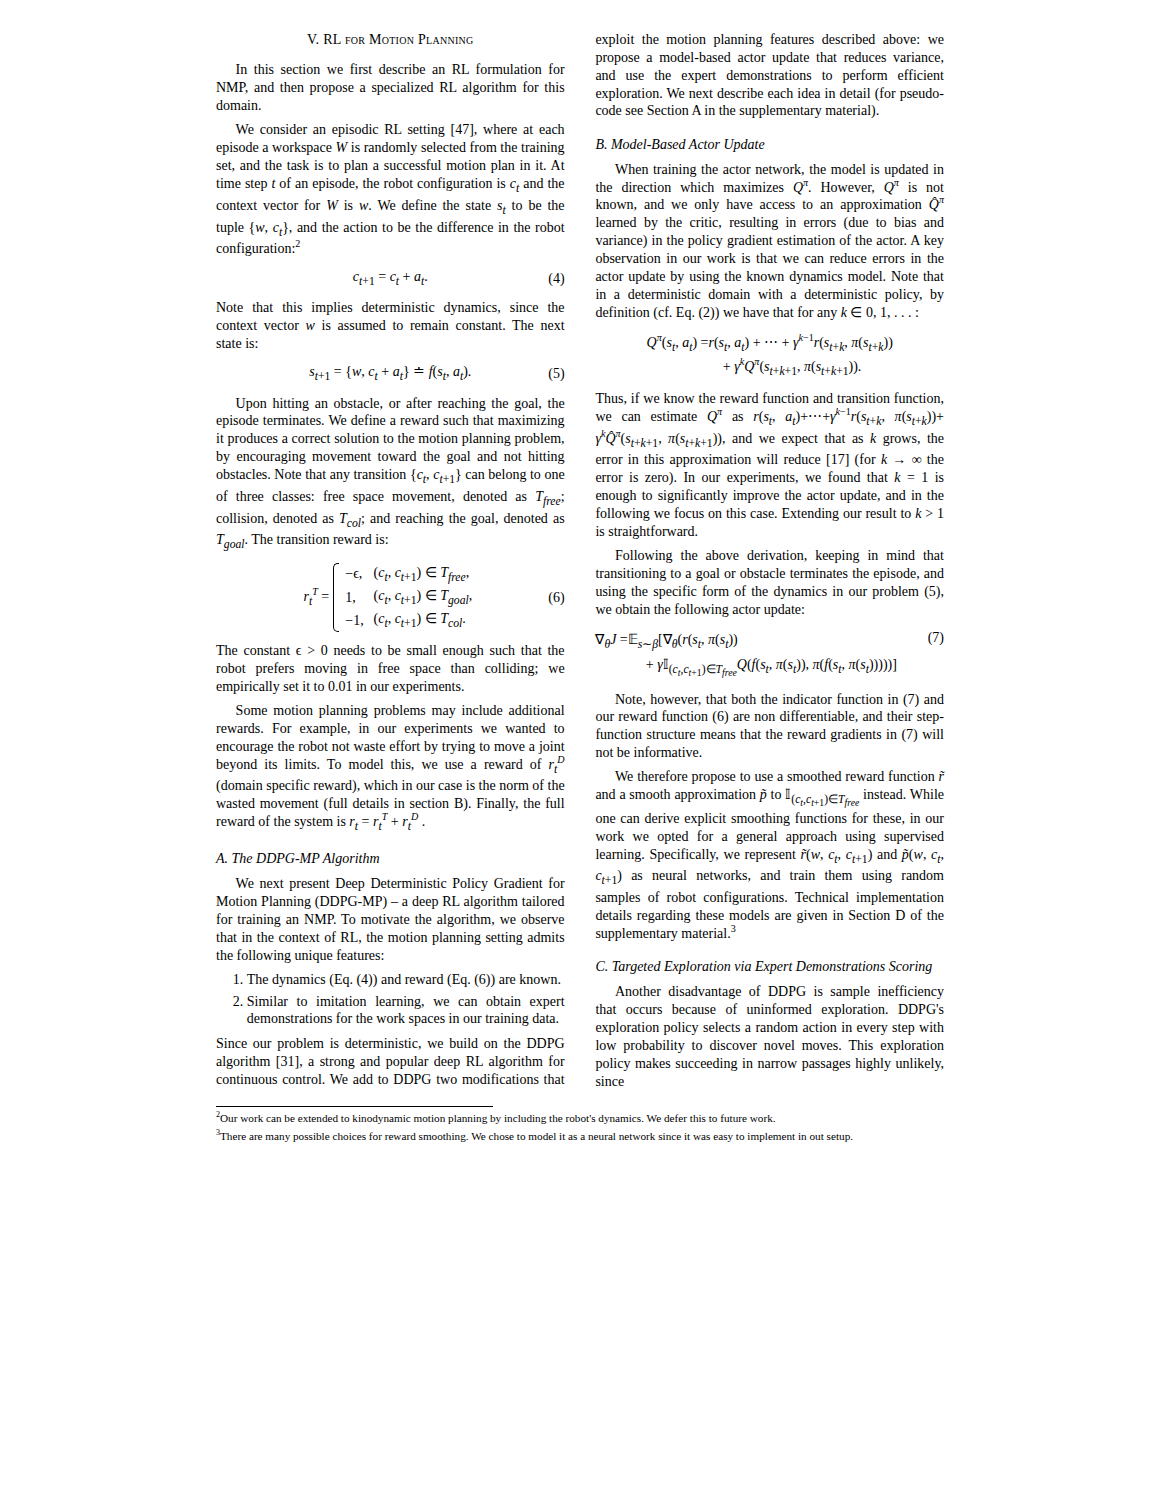V. RL for Motion Planning
In this section we first describe an RL formulation for NMP, and then propose a specialized RL algorithm for this domain.
We consider an episodic RL setting [47], where at each episode a workspace W is randomly selected from the training set, and the task is to plan a successful motion plan in it. At time step t of an episode, the robot configuration is ct and the context vector for W is w. We define the state st to be the tuple {w, ct}, and the action to be the difference in the robot configuration:2
ct+1 = ct + at. (4)
Note that this implies deterministic dynamics, since the context vector w is assumed to remain constant. The next state is:
st+1 = {w, ct + at} ≐ f(st, at). (5)
Upon hitting an obstacle, or after reaching the goal, the episode terminates. We define a reward such that maximizing it produces a correct solution to the motion planning problem, by encouraging movement toward the goal and not hitting obstacles. Note that any transition {ct, ct+1} can belong to one of three classes: free space movement, denoted as Tfree; collision, denoted as Tcol; and reaching the goal, denoted as Tgoal. The transition reward is:
rtT =
| −ϵ, | ( c t , c t +1 ) ∈ T free , |
| 1, | ( c t , c t +1 ) ∈ T goal , |
| −1, | ( c t , c t +1 ) ∈ T col . |
(6)
The constant ϵ > 0 needs to be small enough such that the robot prefers moving in free space than colliding; we empirically set it to 0.01 in our experiments.
Some motion planning problems may include additional rewards. For example, in our experiments we wanted to encourage the robot not waste effort by trying to move a joint beyond its limits. To model this, we use a reward of rtD (domain specific reward), which in our case is the norm of the wasted movement (full details in section B). Finally, the full reward of the system is rt = rtT + rtD .
A. The DDPG-MP Algorithm
We next present Deep Deterministic Policy Gradient for Motion Planning (DDPG-MP) – a deep RL algorithm tailored for training an NMP. To motivate the algorithm, we observe that in the context of RL, the motion planning setting admits the following unique features:
The dynamics (Eq. (4)) and reward (Eq. (6)) are known.
Similar to imitation learning, we can obtain expert demonstrations for the work spaces in our training data.
Since our problem is deterministic, we build on the DDPG algorithm [31], a strong and popular deep RL algorithm for continuous control. We add to DDPG two modifications that exploit the motion planning features described above: we propose a model-based actor update that reduces variance, and use the expert demonstrations to perform efficient exploration. We next describe each idea in detail (for pseudo-code see Section A in the supplementary material).
B. Model-Based Actor Update
When training the actor network, the model is updated in the direction which maximizes Qπ. However, Qπ is not known, and we only have access to an approximation Q̂π learned by the critic, resulting in errors (due to bias and variance) in the policy gradient estimation of the actor. A key observation in our work is that we can reduce errors in the actor update by using the known dynamics model. Note that in a deterministic domain with a deterministic policy, by definition (cf. Eq. (2)) we have that for any k ∈ 0, 1, . . . :
Qπ(st, at) =r(st, at) + ⋯ + γk−1r(st+k, π(st+k))
+ γkQπ(st+k+1, π(st+k+1)).
Thus, if we know the reward function and transition function, we can estimate Qπ as r(st, at)+⋯+γk−1r(st+k, π(st+k))+ γkQ̂π(st+k+1, π(st+k+1)), and we expect that as k grows, the error in this approximation will reduce [17] (for k → ∞ the error is zero). In our experiments, we found that k = 1 is enough to significantly improve the actor update, and in the following we focus on this case. Extending our result to k > 1 is straightforward.
Following the above derivation, keeping in mind that transitioning to a goal or obstacle terminates the episode, and using the specific form of the dynamics in our problem (5), we obtain the following actor update:
∇θJ =𝔼s∼β[∇θ(r(st, π(st))
+ γ 𝕀(ct,ct+1)∈TfreeQ(f(st, π(st)), π(f(st, π(st)))))]
(7)
Note, however, that both the indicator function in (7) and our reward function (6) are non differentiable, and their step-function structure means that the reward gradients in (7) will not be informative.
We therefore propose to use a smoothed reward function r̃ and a smooth approximation p̃ to 𝕀(ct,ct+1)∈Tfree instead. While one can derive explicit smoothing functions for these, in our work we opted for a general approach using supervised learning. Specifically, we represent r̃(w, ct, ct+1) and p̃(w, ct, ct+1) as neural networks, and train them using random samples of robot configurations. Technical implementation details regarding these models are given in Section D of the supplementary material.3
C. Targeted Exploration via Expert Demonstrations Scoring
Another disadvantage of DDPG is sample inefficiency that occurs because of uninformed exploration. DDPG's exploration policy selects a random action in every step with low probability to discover novel moves. This exploration policy makes succeeding in narrow passages highly unlikely, since
2Our work can be extended to kinodynamic motion planning by including the robot's dynamics. We defer this to future work.
3There are many possible choices for reward smoothing. We chose to model it as a neural network since it was easy to implement in out setup.